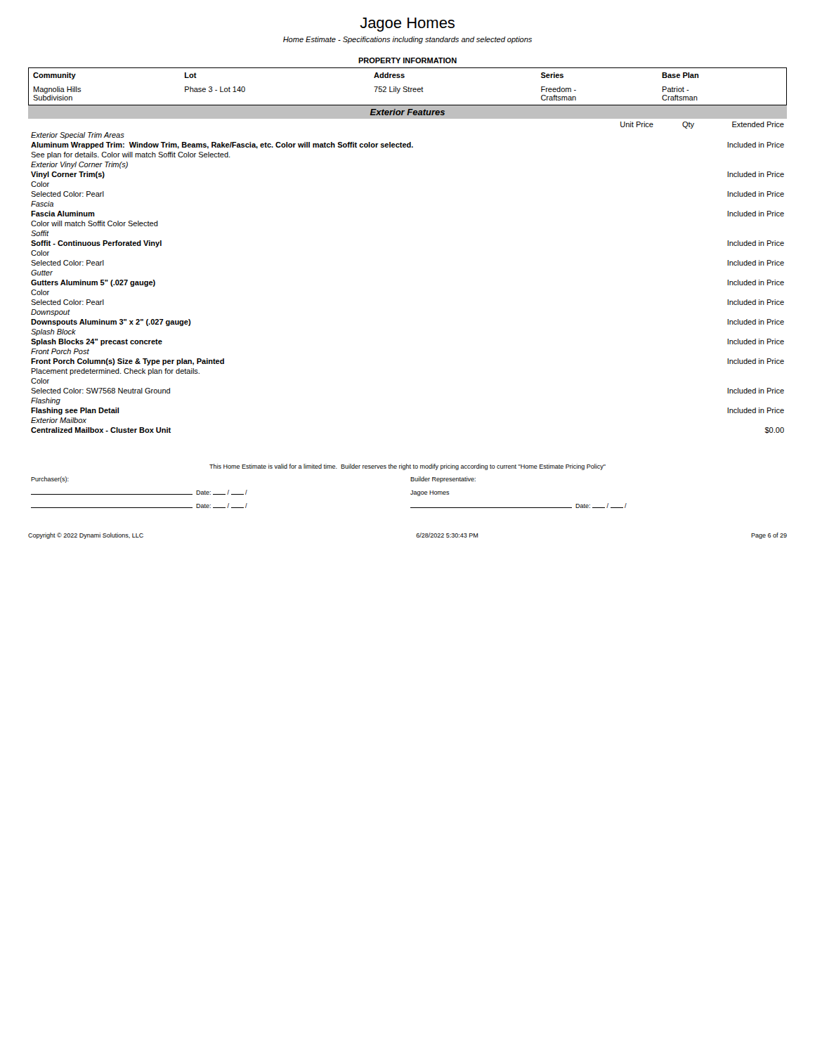Jagoe Homes
Home Estimate - Specifications including standards and selected options
PROPERTY INFORMATION
| Community | Lot | Address | Series | Base Plan |
| Magnolia Hills Subdivision | Phase 3 - Lot 140 | 752 Lily Street | Freedom - Craftsman | Patriot - Craftsman |
Exterior Features
| | Unit Price | Qty | Extended Price |
| --- | --- | --- | --- |
| Exterior Special Trim Areas | | | |
| Aluminum Wrapped Trim: Window Trim, Beams, Rake/Fascia, etc. Color will match Soffit color selected. | | | Included in Price |
| See plan for details. Color will match Soffit Color Selected. | | | |
| Exterior Vinyl Corner Trim(s) | | | |
| Vinyl Corner Trim(s) | | | Included in Price |
| Color | | | |
| Selected Color: Pearl | | | Included in Price |
| Fascia | | | |
| Fascia Aluminum | | | Included in Price |
| Color will match Soffit Color Selected | | | |
| Soffit | | | |
| Soffit - Continuous Perforated Vinyl | | | Included in Price |
| Color | | | |
| Selected Color: Pearl | | | Included in Price |
| Gutter | | | |
| Gutters Aluminum 5" (.027 gauge) | | | Included in Price |
| Color | | | |
| Selected Color: Pearl | | | Included in Price |
| Downspout | | | |
| Downspouts Aluminum 3" x 2" (.027 gauge) | | | Included in Price |
| Splash Block | | | |
| Splash Blocks 24" precast concrete | | | Included in Price |
| Front Porch Post | | | |
| Front Porch Column(s) Size & Type per plan, Painted | | | Included in Price |
| Placement predetermined. Check plan for details. | | | |
| Color | | | |
| Selected Color: SW7568 Neutral Ground | | | Included in Price |
| Flashing | | | |
| Flashing see Plan Detail | | | Included in Price |
| Exterior Mailbox | | | |
| Centralized Mailbox - Cluster Box Unit | | | $0.00 |
This Home Estimate is valid for a limited time. Builder reserves the right to modify pricing according to current "Home Estimate Pricing Policy"
| Purchaser(s): | Builder Representative: |
| Date: / / | Jagoe Homes |
| Date: / / | Date: / / |
Copyright © 2022 Dynami Solutions, LLC
6/28/2022 5:30:43 PM
Page 6 of 29